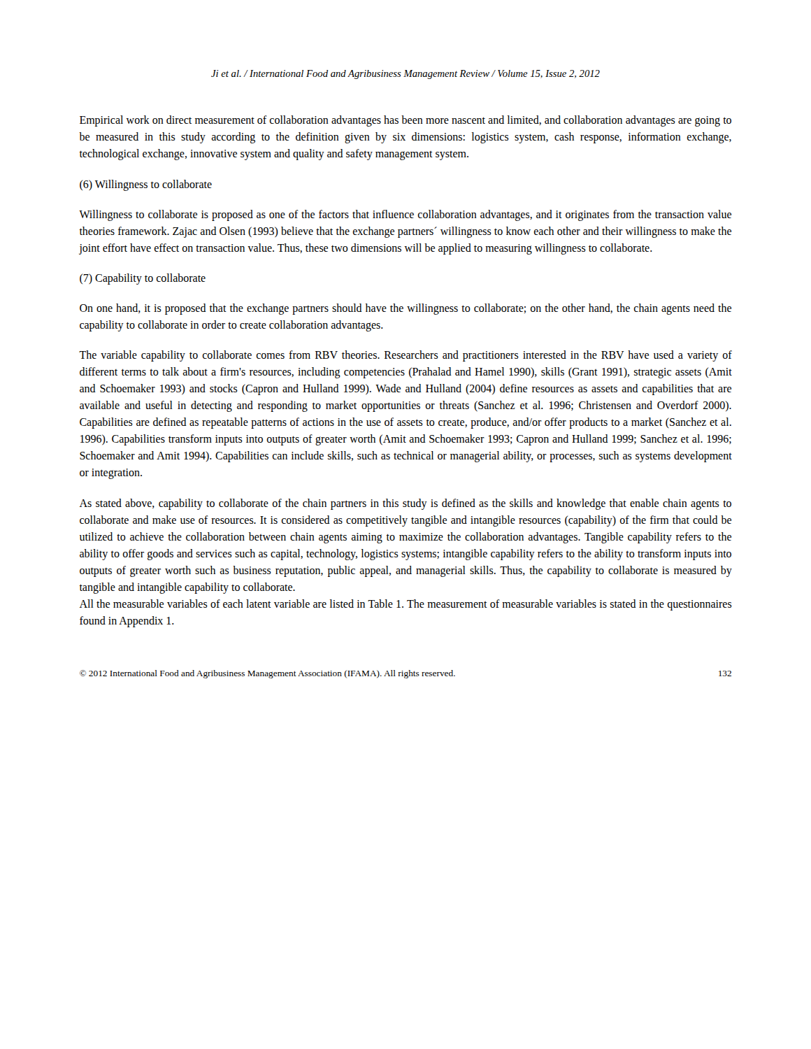Ji et al. / International Food and Agribusiness Management Review / Volume 15, Issue 2, 2012
Empirical work on direct measurement of collaboration advantages has been more nascent and limited, and collaboration advantages are going to be measured in this study according to the definition given by six dimensions: logistics system, cash response, information exchange, technological exchange, innovative system and quality and safety management system.
(6) Willingness to collaborate
Willingness to collaborate is proposed as one of the factors that influence collaboration advantages, and it originates from the transaction value theories framework. Zajac and Olsen (1993) believe that the exchange partners´ willingness to know each other and their willingness to make the joint effort have effect on transaction value. Thus, these two dimensions will be applied to measuring willingness to collaborate.
(7) Capability to collaborate
On one hand, it is proposed that the exchange partners should have the willingness to collaborate; on the other hand, the chain agents need the capability to collaborate in order to create collaboration advantages.
The variable capability to collaborate comes from RBV theories. Researchers and practitioners interested in the RBV have used a variety of different terms to talk about a firm's resources, including competencies (Prahalad and Hamel 1990), skills (Grant 1991), strategic assets (Amit and Schoemaker 1993) and stocks (Capron and Hulland 1999). Wade and Hulland (2004) define resources as assets and capabilities that are available and useful in detecting and responding to market opportunities or threats (Sanchez et al. 1996; Christensen and Overdorf 2000). Capabilities are defined as repeatable patterns of actions in the use of assets to create, produce, and/or offer products to a market (Sanchez et al. 1996). Capabilities transform inputs into outputs of greater worth (Amit and Schoemaker 1993; Capron and Hulland 1999; Sanchez et al. 1996; Schoemaker and Amit 1994). Capabilities can include skills, such as technical or managerial ability, or processes, such as systems development or integration.
As stated above, capability to collaborate of the chain partners in this study is defined as the skills and knowledge that enable chain agents to collaborate and make use of resources. It is considered as competitively tangible and intangible resources (capability) of the firm that could be utilized to achieve the collaboration between chain agents aiming to maximize the collaboration advantages. Tangible capability refers to the ability to offer goods and services such as capital, technology, logistics systems; intangible capability refers to the ability to transform inputs into outputs of greater worth such as business reputation, public appeal, and managerial skills. Thus, the capability to collaborate is measured by tangible and intangible capability to collaborate.
All the measurable variables of each latent variable are listed in Table 1. The measurement of measurable variables is stated in the questionnaires found in Appendix 1.
© 2012 International Food and Agribusiness Management Association (IFAMA). All rights reserved. 132